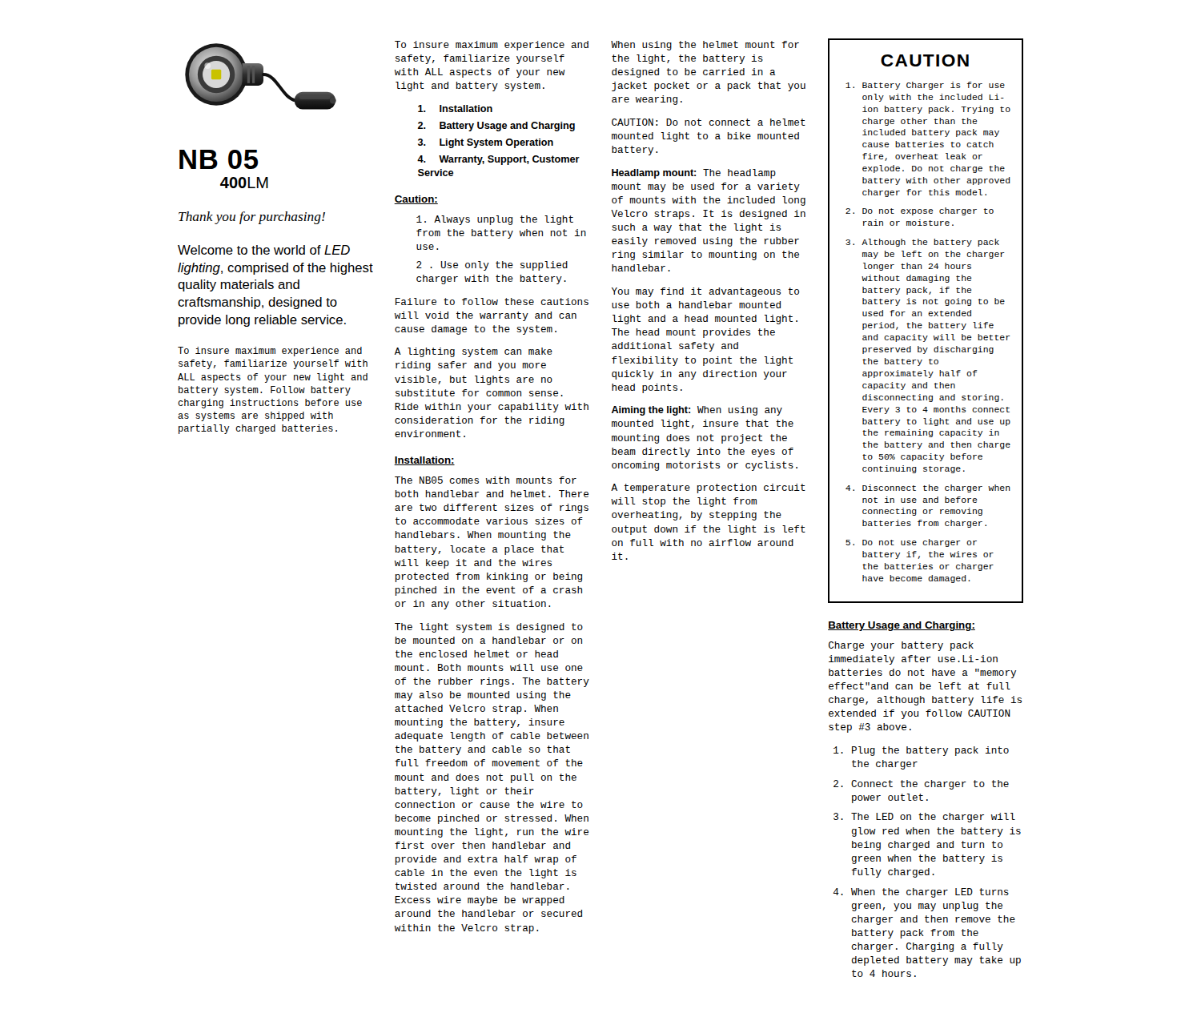NB 05
400LM
Thank you for purchasing!
Welcome to the world of LED lighting, comprised of the highest quality materials and craftsmanship, designed to provide long reliable service.
To insure maximum experience and safety, familiarize yourself with ALL aspects of your new light and battery system. Follow battery charging instructions before use as systems are shipped with partially charged batteries.
To insure maximum experience and safety, familiarize yourself with ALL aspects of your new light and battery system.
Installation
Battery Usage and Charging
Light System Operation
Warranty, Support, Customer Service
Caution:
1. Always unplug the light from the battery when not in use.
2 . Use only the supplied charger with the battery.
Failure to follow these cautions will void the warranty and can cause damage to the system.
A lighting system can make riding safer and you more visible, but lights are no substitute for common sense. Ride within your capability with consideration for the riding environment.
Installation:
The NB05 comes with mounts for both handlebar and helmet. There are two different sizes of rings to accommodate various sizes of handlebars. When mounting the battery, locate a place that will keep it and the wires protected from kinking or being pinched in the event of a crash or in any other situation.
The light system is designed to be mounted on a handlebar or on the enclosed helmet or head mount. Both mounts will use one of the rubber rings. The battery may also be mounted using the attached Velcro strap. When mounting the battery, insure adequate length of cable between the battery and cable so that full freedom of movement of the mount and does not pull on the battery, light or their connection or cause the wire to become pinched or stressed. When mounting the light, run the wire first over then handlebar and provide and extra half wrap of cable in the even the light is twisted around the handlebar. Excess wire maybe be wrapped around the handlebar or secured within the Velcro strap.
When using the helmet mount for the light, the battery is designed to be carried in a jacket pocket or a pack that you are wearing.
CAUTION: Do not connect a helmet mounted light to a bike mounted battery.
Headlamp mount:
The headlamp mount may be used for a variety of mounts with the included long Velcro straps. It is designed in such a way that the light is easily removed using the rubber ring similar to mounting on the handlebar.
You may find it advantageous to use both a handlebar mounted light and a head mounted light. The head mount provides the additional safety and flexibility to point the light quickly in any direction your head points.
Aiming the light:
When using any mounted light, insure that the mounting does not project the beam directly into the eyes of oncoming motorists or cyclists.
A temperature protection circuit will stop the light from overheating, by stepping the output down if the light is left on full with no airflow around it.
CAUTION
Battery Charger is for use only with the included Li-ion battery pack. Trying to charge other than the included battery pack may cause batteries to catch fire, overheat leak or explode. Do not charge the battery with other approved charger for this model.
Do not expose charger to rain or moisture.
Although the battery pack may be left on the charger longer than 24 hours without damaging the battery pack, if the battery is not going to be used for an extended period, the battery life and capacity will be better preserved by discharging the battery to approximately half of capacity and then disconnecting and storing. Every 3 to 4 months connect battery to light and use up the remaining capacity in the battery and then charge to 50% capacity before continuing storage.
Disconnect the charger when not in use and before connecting or removing batteries from charger.
Do not use charger or battery if, the wires or the batteries or charger have become damaged.
Battery Usage and Charging:
Charge your battery pack immediately after use.Li-ion batteries do not have a "memory effect"and can be left at full charge, although battery life is extended if you follow CAUTION step #3 above.
Plug the battery pack into the charger
Connect the charger to the power outlet.
The LED on the charger will glow red when the battery is being charged and turn to green when the battery is fully charged.
When the charger LED turns green, you may unplug the charger and then remove the battery pack from the charger. Charging a fully depleted battery may take up to 4 hours.